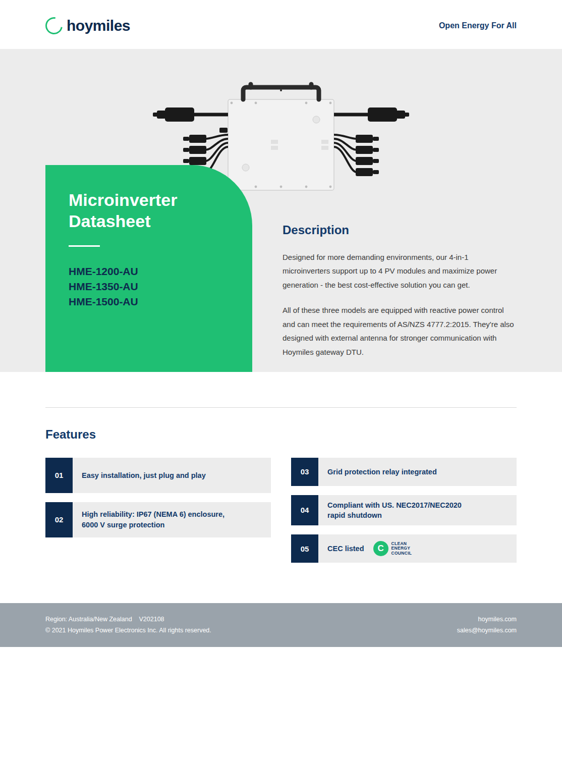hoymiles
Open Energy For All
Microinverter
Datasheet
HME-1200-AU
HME-1350-AU
HME-1500-AU
Description
Designed for more demanding environments, our 4-in-1 microinverters support up to 4 PV modules and maximize power generation - the best cost-effective solution you can get.
All of these three models are equipped with reactive power control and can meet the requirements of AS/NZS 4777.2:2015. They're also designed with external antenna for stronger communication with Hoymiles gateway DTU.
Features
01
Easy installation, just plug and play
02
High reliability: IP67 (NEMA 6) enclosure,
6000 V surge protection
03
Grid protection relay integrated
04
Compliant with US. NEC2017/NEC2020
rapid shutdown
05
CEC listed C Clean
Energy
Council
Region: Australia/New Zealand V202108 © 2021 Hoymiles Power Electronics Inc. All rights reserved.
hoymiles.com
sales@hoymiles.com